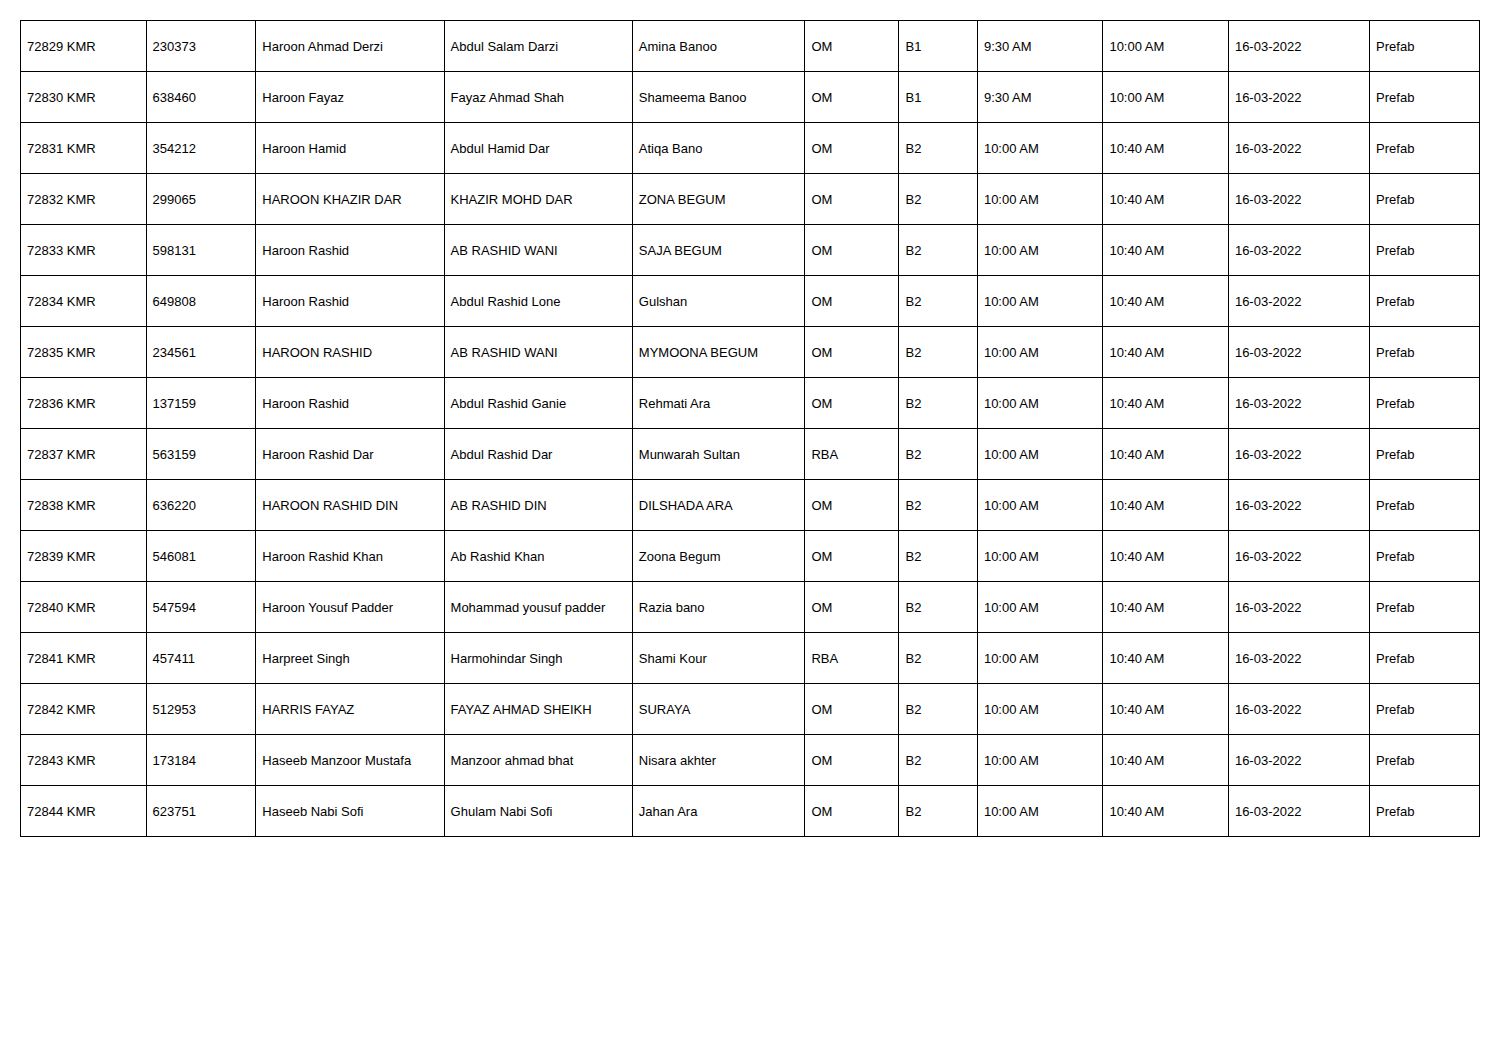| 72829 KMR | 230373 | Haroon Ahmad Derzi | Abdul Salam Darzi | Amina Banoo | OM | B1 | 9:30 AM | 10:00 AM | 16-03-2022 | Prefab |
| 72830 KMR | 638460 | Haroon Fayaz | Fayaz Ahmad Shah | Shameema Banoo | OM | B1 | 9:30 AM | 10:00 AM | 16-03-2022 | Prefab |
| 72831 KMR | 354212 | Haroon Hamid | Abdul Hamid Dar | Atiqa Bano | OM | B2 | 10:00 AM | 10:40 AM | 16-03-2022 | Prefab |
| 72832 KMR | 299065 | HAROON KHAZIR DAR | KHAZIR MOHD DAR | ZONA BEGUM | OM | B2 | 10:00 AM | 10:40 AM | 16-03-2022 | Prefab |
| 72833 KMR | 598131 | Haroon Rashid | AB RASHID WANI | SAJA BEGUM | OM | B2 | 10:00 AM | 10:40 AM | 16-03-2022 | Prefab |
| 72834 KMR | 649808 | Haroon Rashid | Abdul Rashid Lone | Gulshan | OM | B2 | 10:00 AM | 10:40 AM | 16-03-2022 | Prefab |
| 72835 KMR | 234561 | HAROON RASHID | AB RASHID WANI | MYMOONA BEGUM | OM | B2 | 10:00 AM | 10:40 AM | 16-03-2022 | Prefab |
| 72836 KMR | 137159 | Haroon Rashid | Abdul Rashid Ganie | Rehmati Ara | OM | B2 | 10:00 AM | 10:40 AM | 16-03-2022 | Prefab |
| 72837 KMR | 563159 | Haroon Rashid Dar | Abdul Rashid Dar | Munwarah Sultan | RBA | B2 | 10:00 AM | 10:40 AM | 16-03-2022 | Prefab |
| 72838 KMR | 636220 | HAROON RASHID DIN | AB RASHID DIN | DILSHADA ARA | OM | B2 | 10:00 AM | 10:40 AM | 16-03-2022 | Prefab |
| 72839 KMR | 546081 | Haroon Rashid Khan | Ab Rashid Khan | Zoona Begum | OM | B2 | 10:00 AM | 10:40 AM | 16-03-2022 | Prefab |
| 72840 KMR | 547594 | Haroon Yousuf Padder | Mohammad yousuf padder | Razia bano | OM | B2 | 10:00 AM | 10:40 AM | 16-03-2022 | Prefab |
| 72841 KMR | 457411 | Harpreet Singh | Harmohindar Singh | Shami Kour | RBA | B2 | 10:00 AM | 10:40 AM | 16-03-2022 | Prefab |
| 72842 KMR | 512953 | HARRIS FAYAZ | FAYAZ AHMAD SHEIKH | SURAYA | OM | B2 | 10:00 AM | 10:40 AM | 16-03-2022 | Prefab |
| 72843 KMR | 173184 | Haseeb Manzoor Mustafa | Manzoor ahmad bhat | Nisara akhter | OM | B2 | 10:00 AM | 10:40 AM | 16-03-2022 | Prefab |
| 72844 KMR | 623751 | Haseeb Nabi Sofi | Ghulam Nabi Sofi | Jahan Ara | OM | B2 | 10:00 AM | 10:40 AM | 16-03-2022 | Prefab |